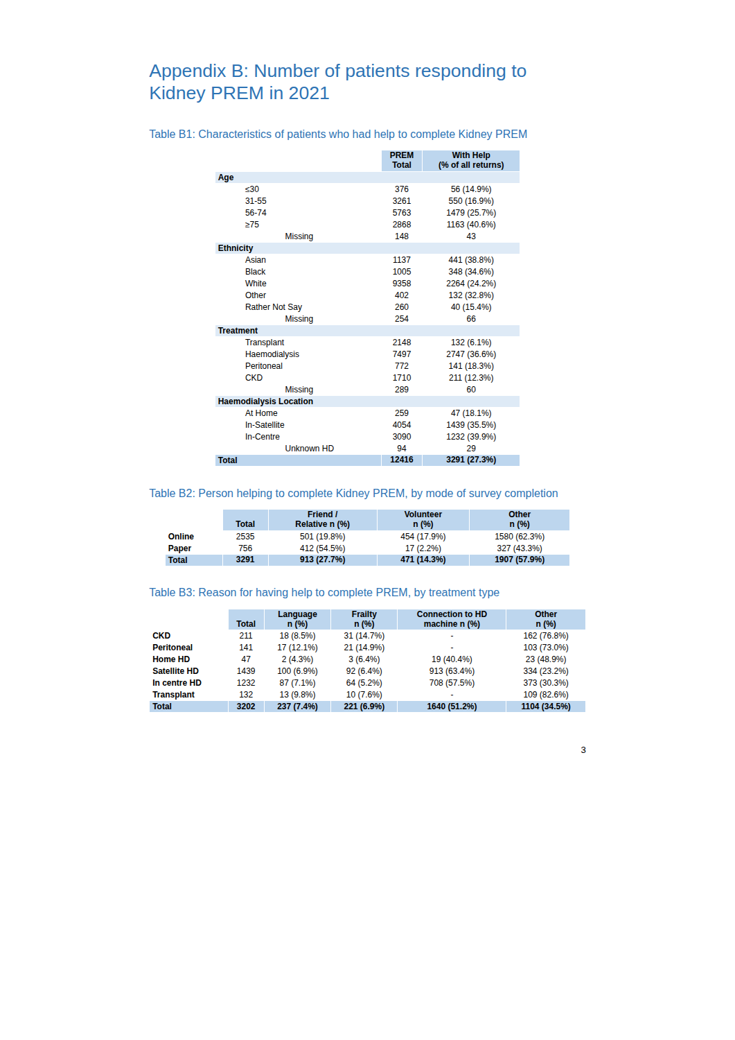Appendix B: Number of patients responding to Kidney PREM in 2021
Table B1: Characteristics of patients who had help to complete Kidney PREM
| | PREM Total | With Help (% of all returns) |
| Age |
| ≤30 | 376 | 56 (14.9%) |
| 31-55 | 3261 | 550 (16.9%) |
| 56-74 | 5763 | 1479 (25.7%) |
| ≥75 | 2868 | 1163 (40.6%) |
| Missing | 148 | 43 |
| Ethnicity |
| Asian | 1137 | 441 (38.8%) |
| Black | 1005 | 348 (34.6%) |
| White | 9358 | 2264 (24.2%) |
| Other | 402 | 132 (32.8%) |
| Rather Not Say | 260 | 40 (15.4%) |
| Missing | 254 | 66 |
| Treatment |
| Transplant | 2148 | 132 (6.1%) |
| Haemodialysis | 7497 | 2747 (36.6%) |
| Peritoneal | 772 | 141 (18.3%) |
| CKD | 1710 | 211 (12.3%) |
| Missing | 289 | 60 |
| Haemodialysis Location |
| At Home | 259 | 47 (18.1%) |
| In-Satellite | 4054 | 1439 (35.5%) |
| In-Centre | 3090 | 1232 (39.9%) |
| Unknown HD | 94 | 29 |
| Total | 12416 | 3291 (27.3%) |
Table B2: Person helping to complete Kidney PREM, by mode of survey completion
| | Total | Friend / Relative n (%) | Volunteer n (%) | Other n (%) |
| Online | 2535 | 501 (19.8%) | 454 (17.9%) | 1580 (62.3%) |
| Paper | 756 | 412 (54.5%) | 17 (2.2%) | 327 (43.3%) |
| Total | 3291 | 913 (27.7%) | 471 (14.3%) | 1907 (57.9%) |
Table B3: Reason for having help to complete PREM, by treatment type
| | Total | Language n (%) | Frailty n (%) | Connection to HD machine n (%) | Other n (%) |
| CKD | 211 | 18 (8.5%) | 31 (14.7%) | - | 162 (76.8%) |
| Peritoneal | 141 | 17 (12.1%) | 21 (14.9%) | - | 103 (73.0%) |
| Home HD | 47 | 2 (4.3%) | 3 (6.4%) | 19 (40.4%) | 23 (48.9%) |
| Satellite HD | 1439 | 100 (6.9%) | 92 (6.4%) | 913 (63.4%) | 334 (23.2%) |
| In centre HD | 1232 | 87 (7.1%) | 64 (5.2%) | 708 (57.5%) | 373 (30.3%) |
| Transplant | 132 | 13 (9.8%) | 10 (7.6%) | - | 109 (82.6%) |
| Total | 3202 | 237 (7.4%) | 221 (6.9%) | 1640 (51.2%) | 1104 (34.5%) |
3